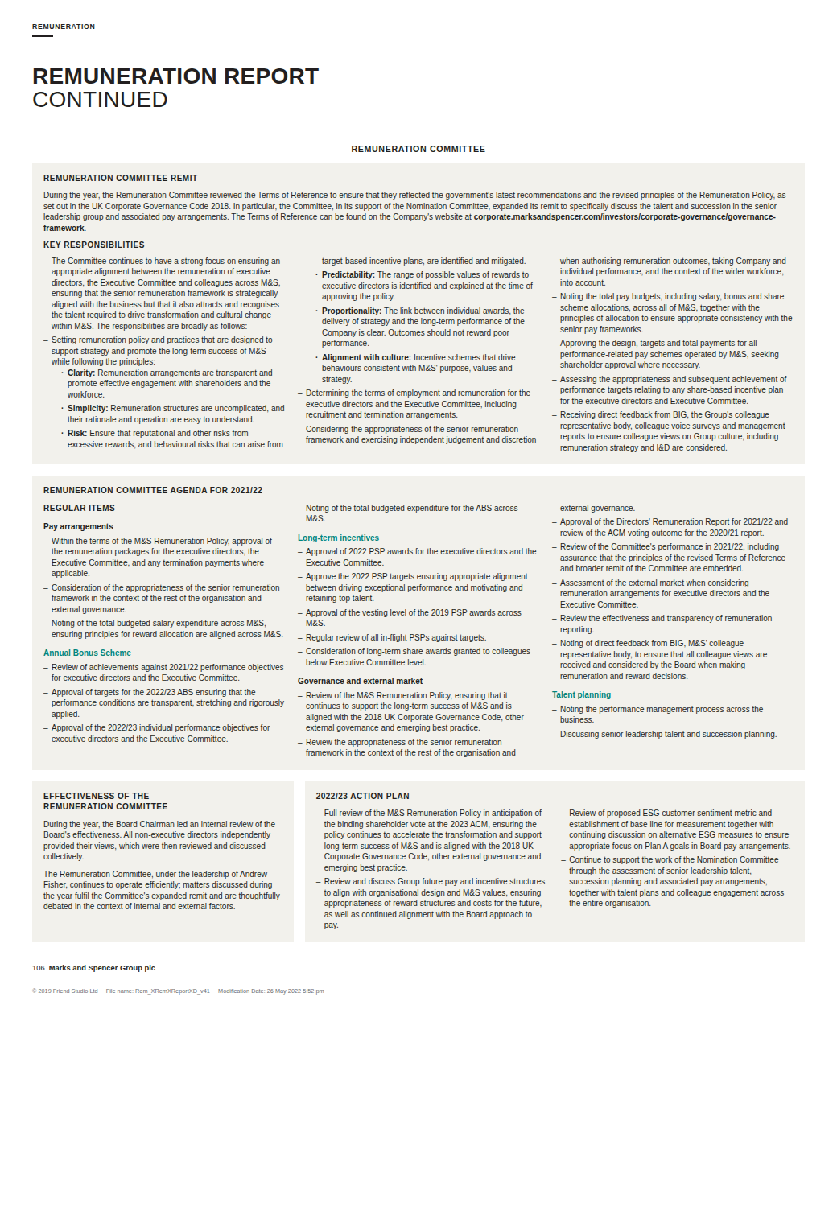REMUNERATION
REMUNERATION REPORTCONTINUED
REMUNERATION COMMITTEE
REMUNERATION COMMITTEE REMIT
During the year, the Remuneration Committee reviewed the Terms of Reference to ensure that they reflected the government's latest recommendations and the revised principles of the Remuneration Policy, as set out in the UK Corporate Governance Code 2018. In particular, the Committee, in its support of the Nomination Committee, expanded its remit to specifically discuss the talent and succession in the senior leadership group and associated pay arrangements. The Terms of Reference can be found on the Company's website at corporate.marksandspencer.com/investors/corporate-governance/governance-framework.
KEY RESPONSIBILITIES
The Committee continues to have a strong focus on ensuring an appropriate alignment between the remuneration of executive directors, the Executive Committee and colleagues across M&S, ensuring that the senior remuneration framework is strategically aligned with the business but that it also attracts and recognises the talent required to drive transformation and cultural change within M&S. The responsibilities are broadly as follows:
Setting remuneration policy and practices that are designed to support strategy and promote the long-term success of M&S while following the principles:
Clarity: Remuneration arrangements are transparent and promote effective engagement with shareholders and the workforce.
Simplicity: Remuneration structures are uncomplicated, and their rationale and operation are easy to understand.
Risk: Ensure that reputational and other risks from excessive rewards, and behavioural risks that can arise from target-based incentive plans, are identified and mitigated.
Predictability: The range of possible values of rewards to executive directors is identified and explained at the time of approving the policy.
Proportionality: The link between individual awards, the delivery of strategy and the long-term performance of the Company is clear. Outcomes should not reward poor performance.
Alignment with culture: Incentive schemes that drive behaviours consistent with M&S' purpose, values and strategy.
Determining the terms of employment and remuneration for the executive directors and the Executive Committee, including recruitment and termination arrangements.
Considering the appropriateness of the senior remuneration framework and exercising independent judgement and discretion when authorising remuneration outcomes, taking Company and individual performance, and the context of the wider workforce, into account.
Noting the total pay budgets, including salary, bonus and share scheme allocations, across all of M&S, together with the principles of allocation to ensure appropriate consistency with the senior pay frameworks.
Approving the design, targets and total payments for all performance-related pay schemes operated by M&S, seeking shareholder approval where necessary.
Assessing the appropriateness and subsequent achievement of performance targets relating to any share-based incentive plan for the executive directors and Executive Committee.
Receiving direct feedback from BIG, the Group's colleague representative body, colleague voice surveys and management reports to ensure colleague views on Group culture, including remuneration strategy and I&D are considered.
REMUNERATION COMMITTEE AGENDA FOR 2021/22
REGULAR ITEMS
Pay arrangements
Within the terms of the M&S Remuneration Policy, approval of the remuneration packages for the executive directors, the Executive Committee, and any termination payments where applicable.
Consideration of the appropriateness of the senior remuneration framework in the context of the rest of the organisation and external governance.
Noting of the total budgeted salary expenditure across M&S, ensuring principles for reward allocation are aligned across M&S.
Annual Bonus Scheme
Review of achievements against 2021/22 performance objectives for executive directors and the Executive Committee.
Approval of targets for the 2022/23 ABS ensuring that the performance conditions are transparent, stretching and rigorously applied.
Approval of the 2022/23 individual performance objectives for executive directors and the Executive Committee.
Noting of the total budgeted expenditure for the ABS across M&S.
Long-term incentives
Approval of 2022 PSP awards for the executive directors and the Executive Committee.
Approve the 2022 PSP targets ensuring appropriate alignment between driving exceptional performance and motivating and retaining top talent.
Approval of the vesting level of the 2019 PSP awards across M&S.
Regular review of all in-flight PSPs against targets.
Consideration of long-term share awards granted to colleagues below Executive Committee level.
Governance and external market
Review of the M&S Remuneration Policy, ensuring that it continues to support the long-term success of M&S and is aligned with the 2018 UK Corporate Governance Code, other external governance and emerging best practice.
Review the appropriateness of the senior remuneration framework in the context of the rest of the organisation and external governance.
Approval of the Directors' Remuneration Report for 2021/22 and review of the ACM voting outcome for the 2020/21 report.
Review of the Committee's performance in 2021/22, including assurance that the principles of the revised Terms of Reference and broader remit of the Committee are embedded.
Assessment of the external market when considering remuneration arrangements for executive directors and the Executive Committee.
Review the effectiveness and transparency of remuneration reporting.
Noting of direct feedback from BIG, M&S' colleague representative body, to ensure that all colleague views are received and considered by the Board when making remuneration and reward decisions.
Talent planning
Noting the performance management process across the business.
Discussing senior leadership talent and succession planning.
EFFECTIVENESS OF THE
REMUNERATION COMMITTEE
During the year, the Board Chairman led an internal review of the Board's effectiveness. All non-executive directors independently provided their views, which were then reviewed and discussed collectively.
The Remuneration Committee, under the leadership of Andrew Fisher, continues to operate efficiently; matters discussed during the year fulfil the Committee's expanded remit and are thoughtfully debated in the context of internal and external factors.
2022/23 ACTION PLAN
Full review of the M&S Remuneration Policy in anticipation of the binding shareholder vote at the 2023 ACM, ensuring the policy continues to accelerate the transformation and support long-term success of M&S and is aligned with the 2018 UK Corporate Governance Code, other external governance and emerging best practice.
Review and discuss Group future pay and incentive structures to align with organisational design and M&S values, ensuring appropriateness of reward structures and costs for the future, as well as continued alignment with the Board approach to pay.
Review of proposed ESG customer sentiment metric and establishment of base line for measurement together with continuing discussion on alternative ESG measures to ensure appropriate focus on Plan A goals in Board pay arrangements.
Continue to support the work of the Nomination Committee through the assessment of senior leadership talent, succession planning and associated pay arrangements, together with talent plans and colleague engagement across the entire organisation.
106 Marks and Spencer Group plc
© 2019 Friend Studio Ltd File name: Rem_XRemXReportXD_v41 Modification Date: 26 May 2022 5:52 pm